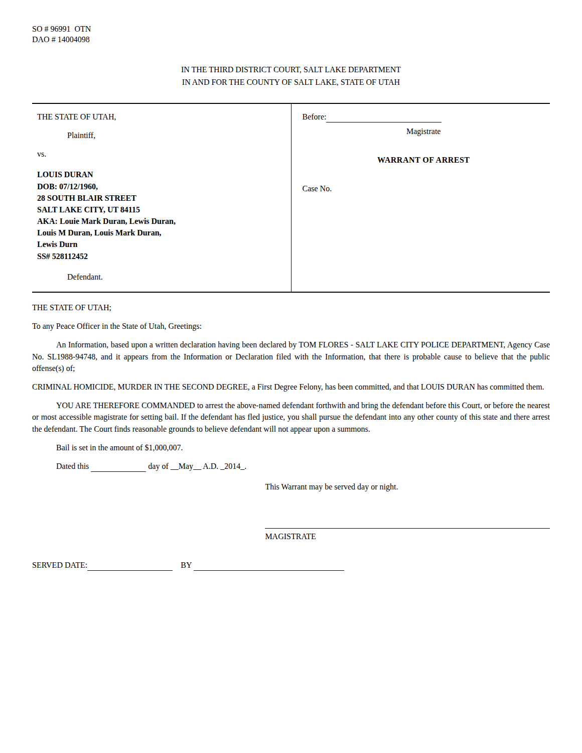SO # 96991 OTN
DAO # 14004098
IN THE THIRD DISTRICT COURT, SALT LAKE DEPARTMENT
IN AND FOR THE COUNTY OF SALT LAKE, STATE OF UTAH
| THE STATE OF UTAH, Plaintiff, vs. LOUIS DURAN DOB: 07/12/1960, 28 SOUTH BLAIR STREET SALT LAKE CITY, UT 84115 AKA: Louie Mark Duran, Lewis Duran, Louis M Duran, Louis Mark Duran, Lewis Durn SS# 528112452 Defendant. | Before: Magistrate WARRANT OF ARREST Case No. |
THE STATE OF UTAH;
To any Peace Officer in the State of Utah, Greetings:
An Information, based upon a written declaration having been declared by TOM FLORES - SALT LAKE CITY POLICE DEPARTMENT, Agency Case No. SL1988-94748, and it appears from the Information or Declaration filed with the Information, that there is probable cause to believe that the public offense(s) of;
CRIMINAL HOMICIDE, MURDER IN THE SECOND DEGREE, a First Degree Felony, has been committed, and that LOUIS DURAN has committed them.
YOU ARE THEREFORE COMMANDED to arrest the above-named defendant forthwith and bring the defendant before this Court, or before the nearest or most accessible magistrate for setting bail. If the defendant has fled justice, you shall pursue the defendant into any other county of this state and there arrest the defendant. The Court finds reasonable grounds to believe defendant will not appear upon a summons.
Bail is set in the amount of $1,000,007.
Dated this day of __May__ A.D. _2014_.
This Warrant may be served day or night.
MAGISTRATE
SERVED DATE: BY